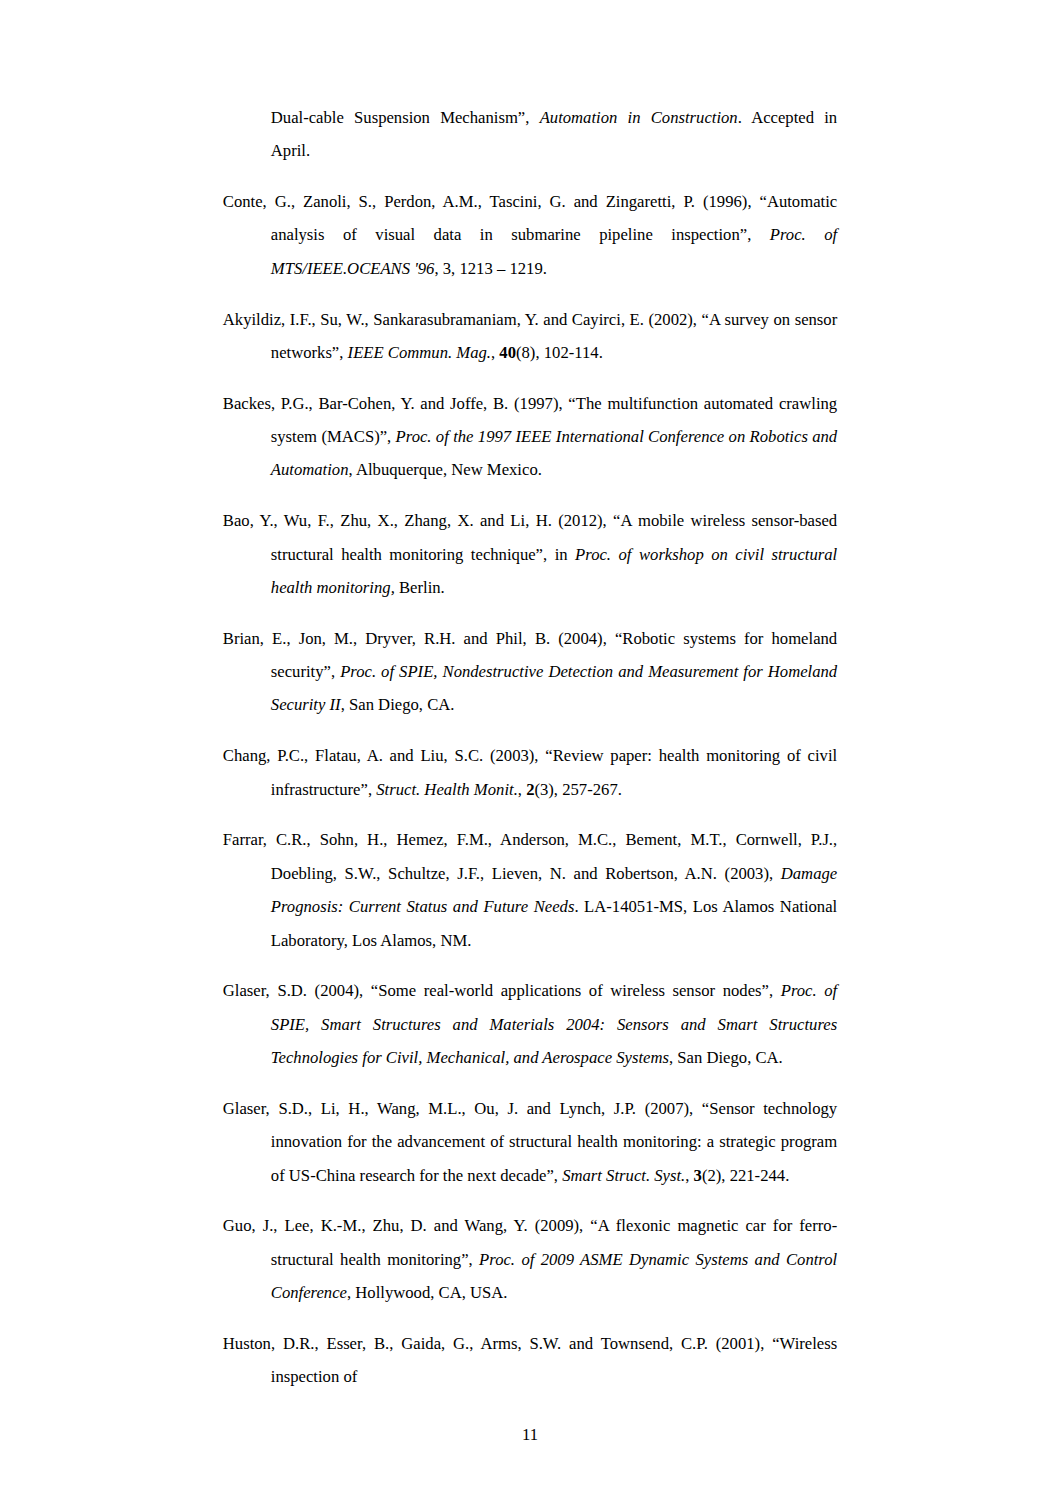Dual-cable Suspension Mechanism”, Automation in Construction. Accepted in April.
Conte, G., Zanoli, S., Perdon, A.M., Tascini, G. and Zingaretti, P. (1996), “Automatic analysis of visual data in submarine pipeline inspection”, Proc. of MTS/IEEE.OCEANS '96, 3, 1213 – 1219.
Akyildiz, I.F., Su, W., Sankarasubramaniam, Y. and Cayirci, E. (2002), “A survey on sensor networks”, IEEE Commun. Mag., 40(8), 102-114.
Backes, P.G., Bar-Cohen, Y. and Joffe, B. (1997), “The multifunction automated crawling system (MACS)”, Proc. of the 1997 IEEE International Conference on Robotics and Automation, Albuquerque, New Mexico.
Bao, Y., Wu, F., Zhu, X., Zhang, X. and Li, H. (2012), “A mobile wireless sensor-based structural health monitoring technique”, in Proc. of workshop on civil structural health monitoring, Berlin.
Brian, E., Jon, M., Dryver, R.H. and Phil, B. (2004), “Robotic systems for homeland security”, Proc. of SPIE, Nondestructive Detection and Measurement for Homeland Security II, San Diego, CA.
Chang, P.C., Flatau, A. and Liu, S.C. (2003), “Review paper: health monitoring of civil infrastructure”, Struct. Health Monit., 2(3), 257-267.
Farrar, C.R., Sohn, H., Hemez, F.M., Anderson, M.C., Bement, M.T., Cornwell, P.J., Doebling, S.W., Schultze, J.F., Lieven, N. and Robertson, A.N. (2003), Damage Prognosis: Current Status and Future Needs. LA-14051-MS, Los Alamos National Laboratory, Los Alamos, NM.
Glaser, S.D. (2004), “Some real-world applications of wireless sensor nodes”, Proc. of SPIE, Smart Structures and Materials 2004: Sensors and Smart Structures Technologies for Civil, Mechanical, and Aerospace Systems, San Diego, CA.
Glaser, S.D., Li, H., Wang, M.L., Ou, J. and Lynch, J.P. (2007), “Sensor technology innovation for the advancement of structural health monitoring: a strategic program of US-China research for the next decade”, Smart Struct. Syst., 3(2), 221-244.
Guo, J., Lee, K.-M., Zhu, D. and Wang, Y. (2009), “A flexonic magnetic car for ferro-structural health monitoring”, Proc. of 2009 ASME Dynamic Systems and Control Conference, Hollywood, CA, USA.
Huston, D.R., Esser, B., Gaida, G., Arms, S.W. and Townsend, C.P. (2001), “Wireless inspection of
11